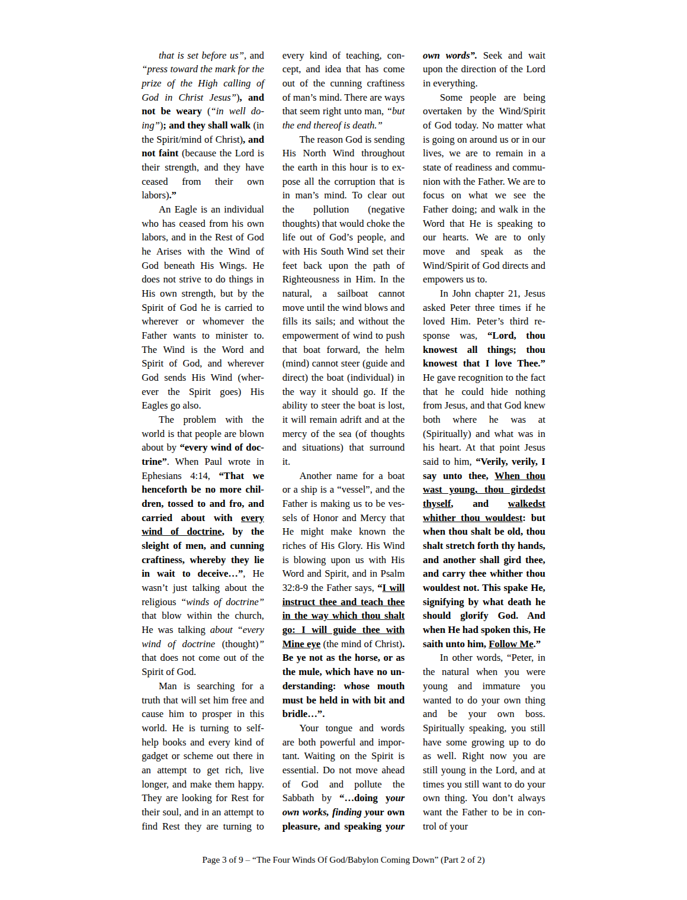that is set before us”, and “press toward the mark for the prize of the High calling of God in Christ Jesus”), and not be weary (“in well doing”); and they shall walk (in the Spirit/mind of Christ), and not faint (because the Lord is their strength, and they have ceased from their own labors).”
An Eagle is an individual who has ceased from his own labors, and in the Rest of God he Arises with the Wind of God beneath His Wings. He does not strive to do things in His own strength, but by the Spirit of God he is carried to wherever or whomever the Father wants to minister to. The Wind is the Word and Spirit of God, and wherever God sends His Wind (wherever the Spirit goes) His Eagles go also.
The problem with the world is that people are blown about by “every wind of doctrine”. When Paul wrote in Ephesians 4:14, “That we henceforth be no more children, tossed to and fro, and carried about with every wind of doctrine, by the sleight of men, and cunning craftiness, whereby they lie in wait to deceive…”, He wasn’t just talking about the religious “winds of doctrine” that blow within the church, He was talking about “every wind of doctrine (thought)” that does not come out of the Spirit of God.
Man is searching for a truth that will set him free and cause him to prosper in this world. He is turning to self-help books and every kind of gadget or scheme out there in an attempt to get rich, live longer, and make them happy. They are looking for Rest for their soul, and in an attempt to find Rest they are turning to every kind of teaching, concept, and idea that has come out of the cunning craftiness of man’s mind. There are ways that seem right unto man, “but the end thereof is death.”
The reason God is sending His North Wind throughout the earth in this hour is to expose all the corruption that is in man’s mind. To clear out the pollution (negative thoughts) that would choke the life out of God’s people, and with His South Wind set their feet back upon the path of Righteousness in Him. In the natural, a sailboat cannot move until the wind blows and fills its sails; and without the empowerment of wind to push that boat forward, the helm (mind) cannot steer (guide and direct) the boat (individual) in the way it should go. If the ability to steer the boat is lost, it will remain adrift and at the mercy of the sea (of thoughts and situations) that surround it.
Another name for a boat or a ship is a “vessel”, and the Father is making us to be vessels of Honor and Mercy that He might make known the riches of His Glory. His Wind is blowing upon us with His Word and Spirit, and in Psalm 32:8-9 the Father says, “I will instruct thee and teach thee in the way which thou shalt go: I will guide thee with Mine eye (the mind of Christ). Be ye not as the horse, or as the mule, which have no understanding: whose mouth must be held in with bit and bridle…”.
Your tongue and words are both powerful and important. Waiting on the Spirit is essential. Do not move ahead of God and pollute the Sabbath by “…doing your own works, finding your own pleasure, and speaking your own words”. Seek and wait upon the direction of the Lord in everything.
Some people are being overtaken by the Wind/Spirit of God today. No matter what is going on around us or in our lives, we are to remain in a state of readiness and communion with the Father. We are to focus on what we see the Father doing; and walk in the Word that He is speaking to our hearts. We are to only move and speak as the Wind/Spirit of God directs and empowers us to.
In John chapter 21, Jesus asked Peter three times if he loved Him. Peter’s third response was, “Lord, thou knowest all things; thou knowest that I love Thee.” He gave recognition to the fact that he could hide nothing from Jesus, and that God knew both where he was at (Spiritually) and what was in his heart. At that point Jesus said to him, “Verily, verily, I say unto thee, When thou wast young, thou girdedst thyself, and walkedst whither thou wouldest: but when thou shalt be old, thou shalt stretch forth thy hands, and another shall gird thee, and carry thee whither thou wouldest not. This spake He, signifying by what death he should glorify God. And when He had spoken this, He saith unto him, Follow Me.”
In other words, “Peter, in the natural when you were young and immature you wanted to do your own thing and be your own boss. Spiritually speaking, you still have some growing up to do as well. Right now you are still young in the Lord, and at times you still want to do your own thing. You don’t always want the Father to be in control of your
Page 3 of 9 – “The Four Winds Of God/Babylon Coming Down” (Part 2 of 2)